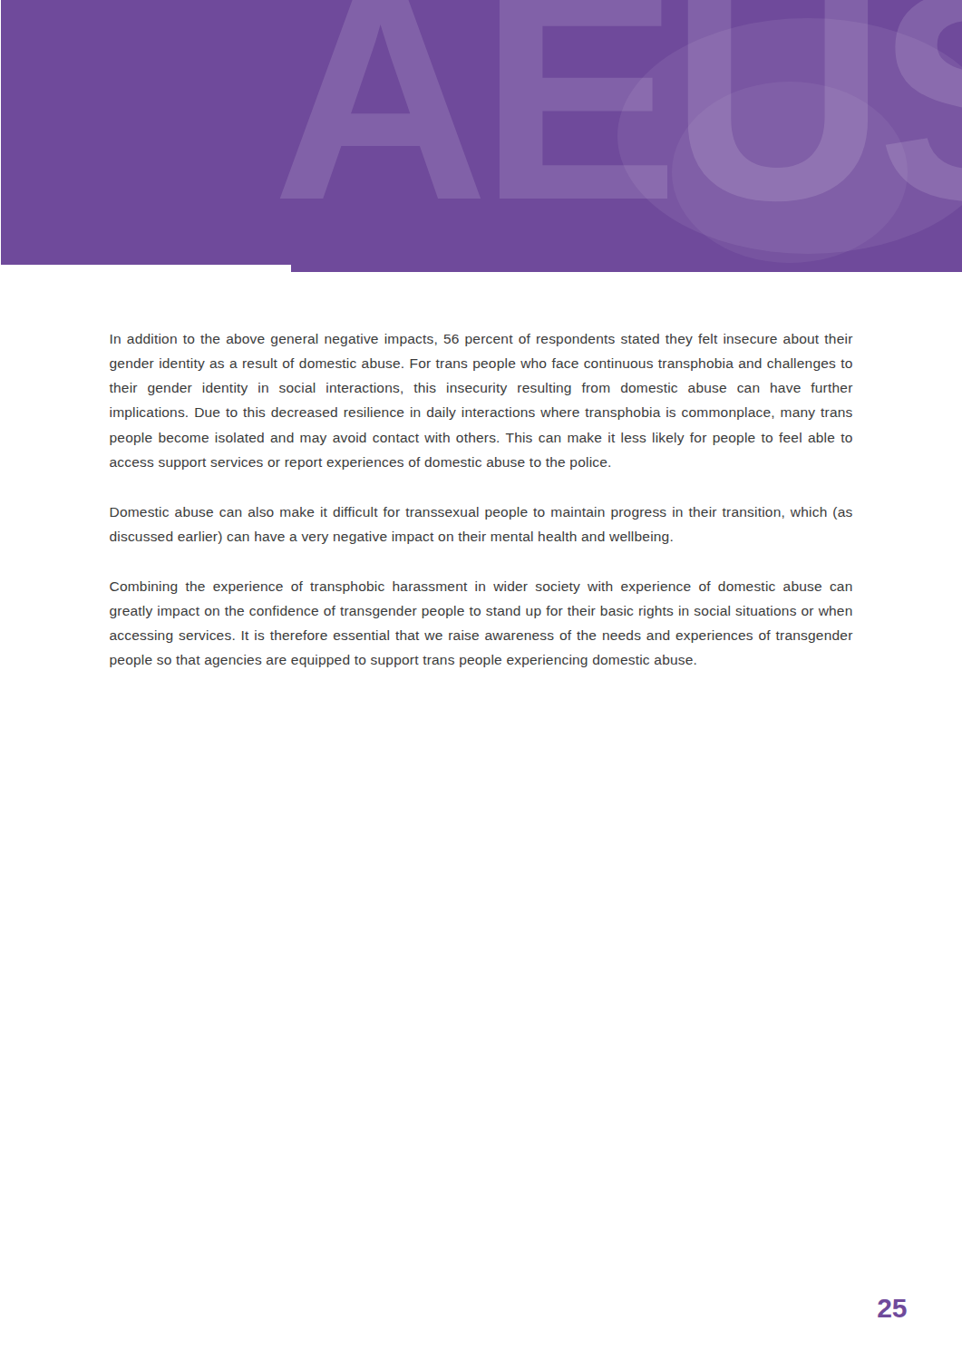AEUS
In addition to the above general negative impacts, 56 percent of respondents stated they felt insecure about their gender identity as a result of domestic abuse. For trans people who face continuous transphobia and challenges to their gender identity in social interactions, this insecurity resulting from domestic abuse can have further implications. Due to this decreased resilience in daily interactions where transphobia is commonplace, many trans people become isolated and may avoid contact with others. This can make it less likely for people to feel able to access support services or report experiences of domestic abuse to the police.
Domestic abuse can also make it difficult for transsexual people to maintain progress in their transition, which (as discussed earlier) can have a very negative impact on their mental health and wellbeing.
Combining the experience of transphobic harassment in wider society with experience of domestic abuse can greatly impact on the confidence of transgender people to stand up for their basic rights in social situations or when accessing services. It is therefore essential that we raise awareness of the needs and experiences of transgender people so that agencies are equipped to support trans people experiencing domestic abuse.
25